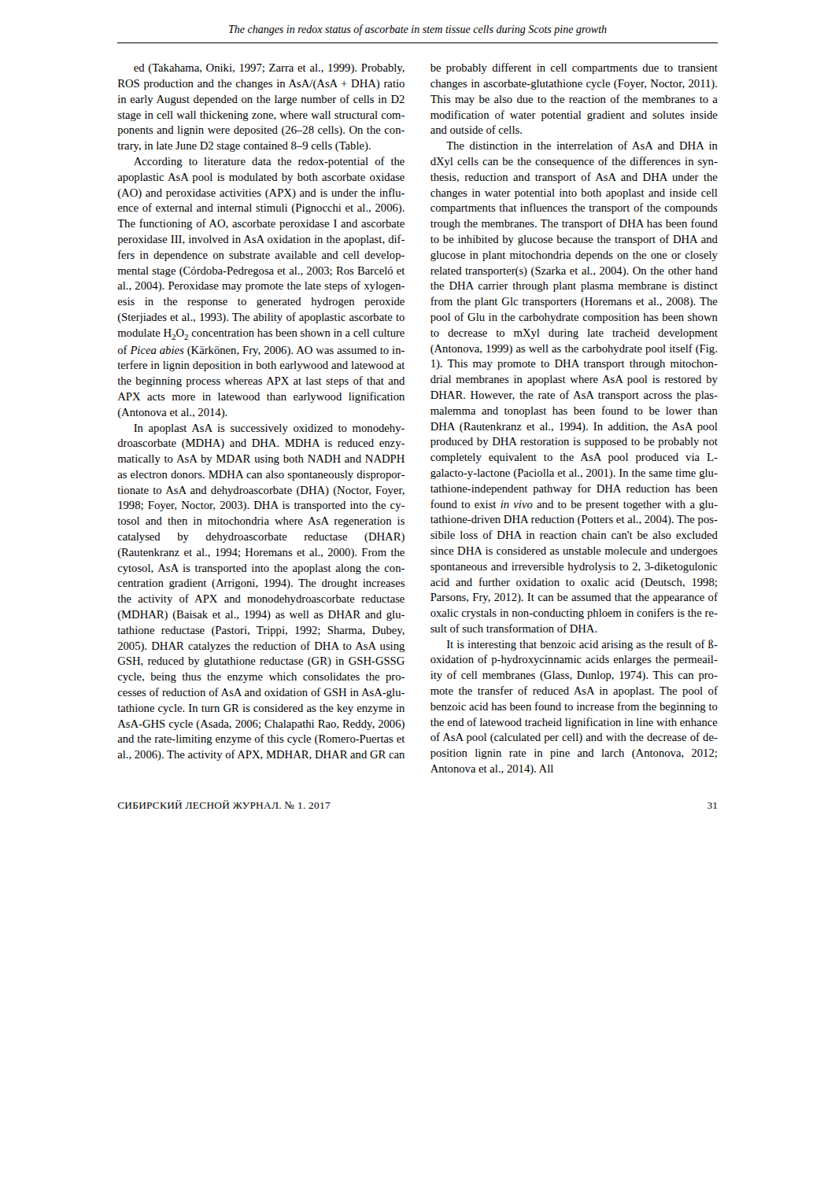The changes in redox status of ascorbate in stem tissue cells during Scots pine growth
ed (Takahama, Oniki, 1997; Zarra et al., 1999). Probably, ROS production and the changes in AsA/(AsA + DHA) ratio in early August depended on the large number of cells in D2 stage in cell wall thickening zone, where wall structural components and lignin were deposited (26–28 cells). On the contrary, in late June D2 stage contained 8–9 cells (Table).
According to literature data the redox-potential of the apoplastic AsA pool is modulated by both ascorbate oxidase (AO) and peroxidase activities (APX) and is under the influence of external and internal stimuli (Pignocchi et al., 2006). The functioning of AO, ascorbate peroxidase I and ascorbate peroxidase III, involved in AsA oxidation in the apoplast, differs in dependence on substrate available and cell developmental stage (Córdoba-Pedregosa et al., 2003; Ros Barceló et al., 2004). Peroxidase may promote the late steps of xylogenesis in the response to generated hydrogen peroxide (Sterjiades et al., 1993). The ability of apoplastic ascorbate to modulate H2O2 concentration has been shown in a cell culture of Picea abies (Kärkönen, Fry, 2006). AO was assumed to interfere in lignin deposition in both earlywood and latewood at the beginning process whereas APX at last steps of that and APX acts more in latewood than earlywood lignification (Antonova et al., 2014).
In apoplast AsA is successively oxidized to monodehydroascorbate (MDHA) and DHA. MDHA is reduced enzymatically to AsA by MDAR using both NADH and NADPH as electron donors. MDHA can also spontaneously disproportionate to AsA and dehydroascorbate (DHA) (Noctor, Foyer, 1998; Foyer, Noctor, 2003). DHA is transported into the cytosol and then in mitochondria where AsA regeneration is catalysed by dehydroascorbate reductase (DHAR) (Rautenkranz et al., 1994; Horemans et al., 2000). From the cytosol, AsA is transported into the apoplast along the concentration gradient (Arrigoni, 1994). The drought increases the activity of APX and monodehydroascorbate reductase (MDHAR) (Baisak et al., 1994) as well as DHAR and glutathione reductase (Pastori, Trippi, 1992; Sharma, Dubey, 2005). DHAR catalyzes the reduction of DHA to AsA using GSH, reduced by glutathione reductase (GR) in GSH-GSSG cycle, being thus the enzyme which consolidates the processes of reduction of AsA and oxidation of GSH in AsA-glutathione cycle. In turn GR is considered as the key enzyme in AsA-GHS cycle (Asada, 2006; Chalapathi Rao, Reddy, 2006) and the rate-limiting enzyme of this cycle (Romero-Puertas et al., 2006). The activity of APX, MDHAR, DHAR and GR can be probably different in cell compartments due to transient changes in ascorbate-glutathione cycle (Foyer, Noctor, 2011). This may be also due to the reaction of the membranes to a modification of water potential gradient and solutes inside and outside of cells.
The distinction in the interrelation of AsA and DHA in dXyl cells can be the consequence of the differences in synthesis, reduction and transport of AsA and DHA under the changes in water potential into both apoplast and inside cell compartments that influences the transport of the compounds trough the membranes. The transport of DHA has been found to be inhibited by glucose because the transport of DHA and glucose in plant mitochondria depends on the one or closely related transporter(s) (Szarka et al., 2004). On the other hand the DHA carrier through plant plasma membrane is distinct from the plant Glc transporters (Horemans et al., 2008). The pool of Glu in the carbohydrate composition has been shown to decrease to mXyl during late tracheid development (Antonova, 1999) as well as the carbohydrate pool itself (Fig. 1). This may promote to DHA transport through mitochondrial membranes in apoplast where AsA pool is restored by DHAR. However, the rate of AsA transport across the plasmalemma and tonoplast has been found to be lower than DHA (Rautenkranz et al., 1994). In addition, the AsA pool produced by DHA restoration is supposed to be probably not completely equivalent to the AsA pool produced via L-galacto-y-lactone (Paciolla et al., 2001). In the same time glutathione-independent pathway for DHA reduction has been found to exist in vivo and to be present together with a glutathione-driven DHA reduction (Potters et al., 2004). The possibile loss of DHA in reaction chain can't be also excluded since DHA is considered as unstable molecule and undergoes spontaneous and irreversible hydrolysis to 2, 3-diketogulonic acid and further oxidation to oxalic acid (Deutsch, 1998; Parsons, Fry, 2012). It can be assumed that the appearance of oxalic crystals in non-conducting phloem in conifers is the result of such transformation of DHA.
It is interesting that benzoic acid arising as the result of ß-oxidation of p-hydroxycinnamic acids enlarges the permeaility of cell membranes (Glass, Dunlop, 1974). This can promote the transfer of reduced AsA in apoplast. The pool of benzoic acid has been found to increase from the beginning to the end of latewood tracheid lignification in line with enhance of AsA pool (calculated per cell) and with the decrease of deposition lignin rate in pine and larch (Antonova, 2012; Antonova et al., 2014). All
СИБИРСКИЙ ЛЕСНОЙ ЖУРНАЛ. № 1. 2017 31